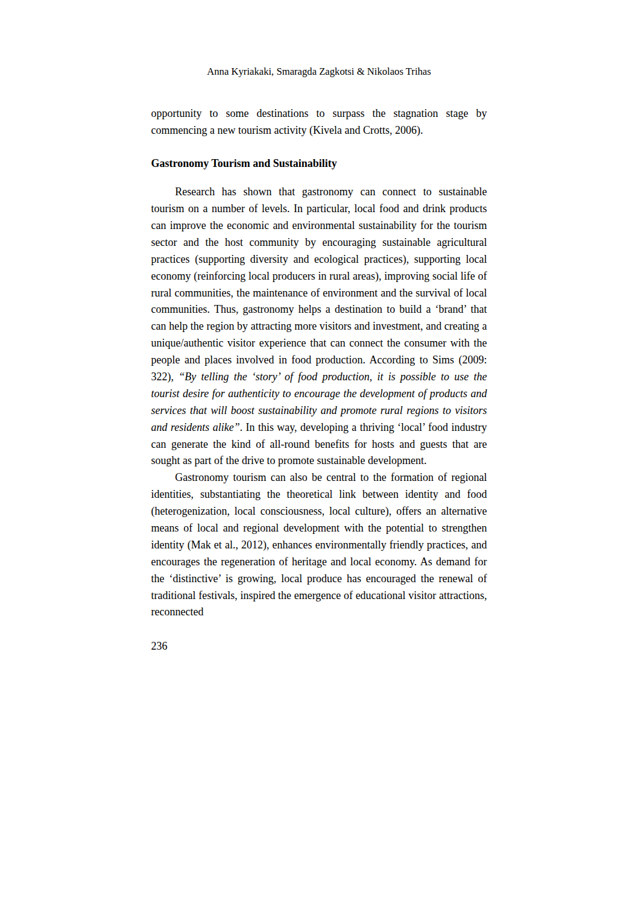Anna Kyriakaki, Smaragda Zagkotsi & Nikolaos Trihas
opportunity to some destinations to surpass the stagnation stage by commencing a new tourism activity (Kivela and Crotts, 2006).
Gastronomy Tourism and Sustainability
Research has shown that gastronomy can connect to sustainable tourism on a number of levels. In particular, local food and drink products can improve the economic and environmental sustainability for the tourism sector and the host community by encouraging sustainable agricultural practices (supporting diversity and ecological practices), supporting local economy (reinforcing local producers in rural areas), improving social life of rural communities, the maintenance of environment and the survival of local communities. Thus, gastronomy helps a destination to build a ‘brand’ that can help the region by attracting more visitors and investment, and creating a unique/authentic visitor experience that can connect the consumer with the people and places involved in food production. According to Sims (2009: 322), “By telling the ‘story’ of food production, it is possible to use the tourist desire for authenticity to encourage the development of products and services that will boost sustainability and promote rural regions to visitors and residents alike”. In this way, developing a thriving ‘local’ food industry can generate the kind of all-round benefits for hosts and guests that are sought as part of the drive to promote sustainable development.
Gastronomy tourism can also be central to the formation of regional identities, substantiating the theoretical link between identity and food (heterogenization, local consciousness, local culture), offers an alternative means of local and regional development with the potential to strengthen identity (Mak et al., 2012), enhances environmentally friendly practices, and encourages the regeneration of heritage and local economy. As demand for the ‘distinctive’ is growing, local produce has encouraged the renewal of traditional festivals, inspired the emergence of educational visitor attractions, reconnected
236